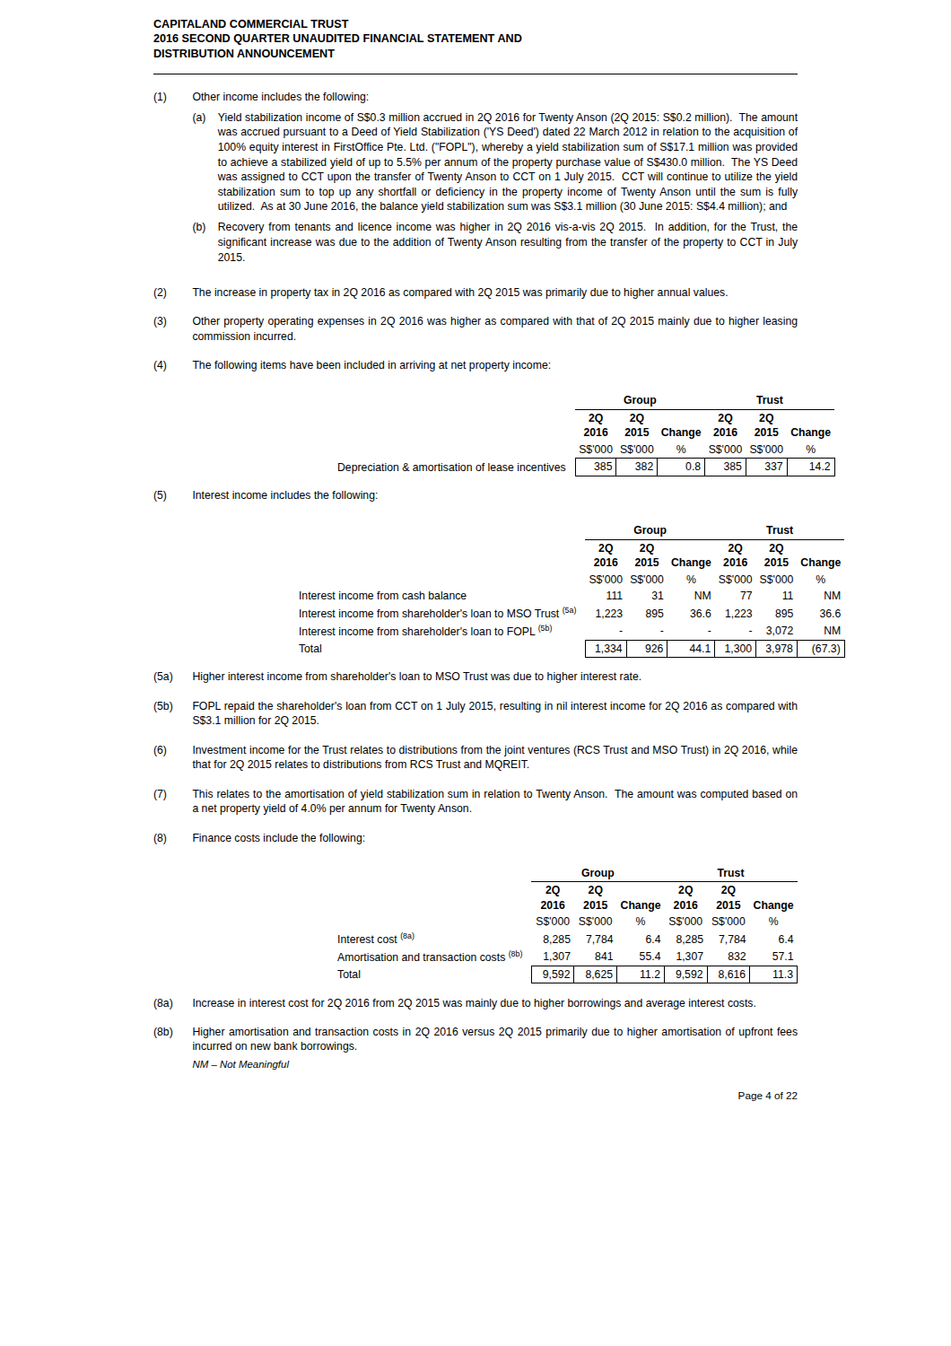CAPITALAND COMMERCIAL TRUST
2016 SECOND QUARTER UNAUDITED FINANCIAL STATEMENT AND
DISTRIBUTION ANNOUNCEMENT
(1)
Other income includes the following:
(a)
Yield stabilization income of S$0.3 million accrued in 2Q 2016 for Twenty Anson (2Q 2015: S$0.2 million). The amount was accrued pursuant to a Deed of Yield Stabilization ('YS Deed') dated 22 March 2012 in relation to the acquisition of 100% equity interest in FirstOffice Pte. Ltd. ("FOPL"), whereby a yield stabilization sum of S$17.1 million was provided to achieve a stabilized yield of up to 5.5% per annum of the property purchase value of S$430.0 million. The YS Deed was assigned to CCT upon the transfer of Twenty Anson to CCT on 1 July 2015. CCT will continue to utilize the yield stabilization sum to top up any shortfall or deficiency in the property income of Twenty Anson until the sum is fully utilized. As at 30 June 2016, the balance yield stabilization sum was S$3.1 million (30 June 2015: S$4.4 million); and
(b)
Recovery from tenants and licence income was higher in 2Q 2016 vis-a-vis 2Q 2015. In addition, for the Trust, the significant increase was due to the addition of Twenty Anson resulting from the transfer of the property to CCT in July 2015.
(2)
The increase in property tax in 2Q 2016 as compared with 2Q 2015 was primarily due to higher annual values.
(3)
Other property operating expenses in 2Q 2016 was higher as compared with that of 2Q 2015 mainly due to higher leasing commission incurred.
(4)
The following items have been included in arriving at net property income:
| | Group | Trust |
| | 2Q 2016 | 2Q 2015 | Change | 2Q 2016 | 2Q 2015 | Change |
| | S$'000 | S$'000 | % | S$'000 | S$'000 | % |
| Depreciation & amortisation of lease incentives | 385 | 382 | 0.8 | 385 | 337 | 14.2 |
(5)
Interest income includes the following:
| | Group | Trust |
| | 2Q 2016 | 2Q 2015 | Change | 2Q 2016 | 2Q 2015 | Change |
| | S$'000 | S$'000 | % | S$'000 | S$'000 | % |
| Interest income from cash balance | 111 | 31 | NM | 77 | 11 | NM |
| Interest income from shareholder's loan to MSO Trust (5a) | 1,223 | 895 | 36.6 | 1,223 | 895 | 36.6 |
| Interest income from shareholder's loan to FOPL (5b) | - | - | - | - | 3,072 | NM |
| Total | 1,334 | 926 | 44.1 | 1,300 | 3,978 | (67.3) |
(5a)
Higher interest income from shareholder's loan to MSO Trust was due to higher interest rate.
(5b)
FOPL repaid the shareholder's loan from CCT on 1 July 2015, resulting in nil interest income for 2Q 2016 as compared with S$3.1 million for 2Q 2015.
(6)
Investment income for the Trust relates to distributions from the joint ventures (RCS Trust and MSO Trust) in 2Q 2016, while that for 2Q 2015 relates to distributions from RCS Trust and MQREIT.
(7)
This relates to the amortisation of yield stabilization sum in relation to Twenty Anson. The amount was computed based on a net property yield of 4.0% per annum for Twenty Anson.
(8)
Finance costs include the following:
| | Group | Trust |
| | 2Q 2016 | 2Q 2015 | Change | 2Q 2016 | 2Q 2015 | Change |
| | S$'000 | S$'000 | % | S$'000 | S$'000 | % |
| Interest cost (8a) | 8,285 | 7,784 | 6.4 | 8,285 | 7,784 | 6.4 |
| Amortisation and transaction costs (8b) | 1,307 | 841 | 55.4 | 1,307 | 832 | 57.1 |
| Total | 9,592 | 8,625 | 11.2 | 9,592 | 8,616 | 11.3 |
(8a)
Increase in interest cost for 2Q 2016 from 2Q 2015 was mainly due to higher borrowings and average interest costs.
(8b)
Higher amortisation and transaction costs in 2Q 2016 versus 2Q 2015 primarily due to higher amortisation of upfront fees incurred on new bank borrowings.
NM – Not Meaningful
Page 4 of 22